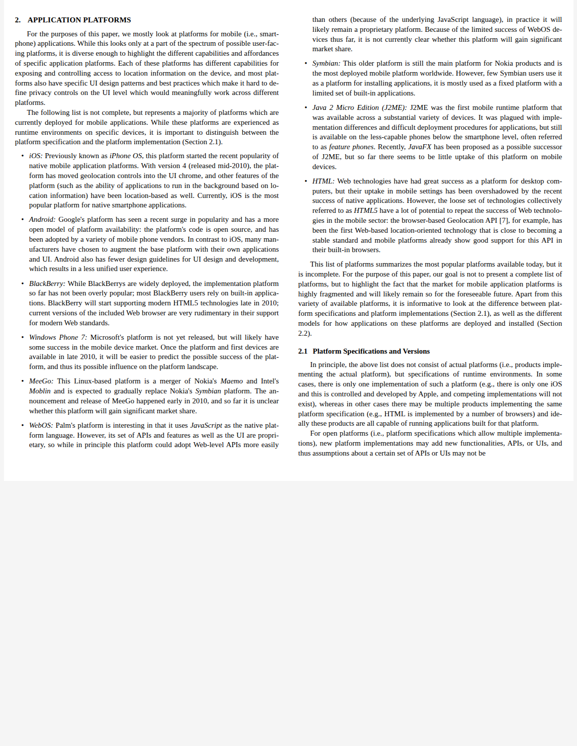2. APPLICATION PLATFORMS
For the purposes of this paper, we mostly look at platforms for mobile (i.e., smartphone) applications. While this looks only at a part of the spectrum of possible user-facing platforms, it is diverse enough to highlight the different capabilities and affordances of specific application platforms. Each of these platforms has different capabilities for exposing and controlling access to location information on the device, and most platforms also have specific UI design patterns and best practices which make it hard to define privacy controls on the UI level which would meaningfully work across different platforms.
The following list is not complete, but represents a majority of platforms which are currently deployed for mobile applications. While these platforms are experienced as runtime environments on specific devices, it is important to distinguish between the platform specification and the platform implementation (Section 2.1).
iOS: Previously known as iPhone OS, this platform started the recent popularity of native mobile application platforms. With version 4 (released mid-2010), the platform has moved geolocation controls into the UI chrome, and other features of the platform (such as the ability of applications to run in the background based on location information) have been location-based as well. Currently, iOS is the most popular platform for native smartphone applications.
Android: Google's platform has seen a recent surge in popularity and has a more open model of platform availability: the platform's code is open source, and has been adopted by a variety of mobile phone vendors. In contrast to iOS, many manufacturers have chosen to augment the base platform with their own applications and UI. Android also has fewer design guidelines for UI design and development, which results in a less unified user experience.
BlackBerry: While BlackBerrys are widely deployed, the implementation platform so far has not been overly popular; most BlackBerry users rely on built-in applications. BlackBerry will start supporting modern HTML5 technologies late in 2010; current versions of the included Web browser are very rudimentary in their support for modern Web standards.
Windows Phone 7: Microsoft's platform is not yet released, but will likely have some success in the mobile device market. Once the platform and first devices are available in late 2010, it will be easier to predict the possible success of the platform, and thus its possible influence on the platform landscape.
MeeGo: This Linux-based platform is a merger of Nokia's Maemo and Intel's Moblin and is expected to gradually replace Nokia's Symbian platform. The announcement and release of MeeGo happened early in 2010, and so far it is unclear whether this platform will gain significant market share.
WebOS: Palm's platform is interesting in that it uses JavaScript as the native platform language. However, its set of APIs and features as well as the UI are proprietary, so while in principle this platform could adopt Web-level APIs more easily than others (because of the underlying JavaScript language), in practice it will likely remain a proprietary platform. Because of the limited success of WebOS devices thus far, it is not currently clear whether this platform will gain significant market share.
Symbian: This older platform is still the main platform for Nokia products and is the most deployed mobile platform worldwide. However, few Symbian users use it as a platform for installing applications, it is mostly used as a fixed platform with a limited set of built-in applications.
Java 2 Micro Edition (J2ME): J2ME was the first mobile runtime platform that was available across a substantial variety of devices. It was plagued with implementation differences and difficult deployment procedures for applications, but still is available on the less-capable phones below the smartphone level, often referred to as feature phones. Recently, JavaFX has been proposed as a possible successor of J2ME, but so far there seems to be little uptake of this platform on mobile devices.
HTML: Web technologies have had great success as a platform for desktop computers, but their uptake in mobile settings has been overshadowed by the recent success of native applications. However, the loose set of technologies collectively referred to as HTML5 have a lot of potential to repeat the success of Web technologies in the mobile sector: the browser-based Geolocation API [7], for example, has been the first Web-based location-oriented technology that is close to becoming a stable standard and mobile platforms already show good support for this API in their built-in browsers.
This list of platforms summarizes the most popular platforms available today, but it is incomplete. For the purpose of this paper, our goal is not to present a complete list of platforms, but to highlight the fact that the market for mobile application platforms is highly fragmented and will likely remain so for the foreseeable future. Apart from this variety of available platforms, it is informative to look at the difference between platform specifications and platform implementations (Section 2.1), as well as the different models for how applications on these platforms are deployed and installed (Section 2.2).
2.1 Platform Specifications and Versions
In principle, the above list does not consist of actual platforms (i.e., products implementing the actual platform), but specifications of runtime environments. In some cases, there is only one implementation of such a platform (e.g., there is only one iOS and this is controlled and developed by Apple, and competing implementations will not exist), whereas in other cases there may be multiple products implementing the same platform specification (e.g., HTML is implemented by a number of browsers) and ideally these products are all capable of running applications built for that platform.
For open platforms (i.e., platform specifications which allow multiple implementations), new platform implementations may add new functionalities, APIs, or UIs, and thus assumptions about a certain set of APIs or UIs may not be